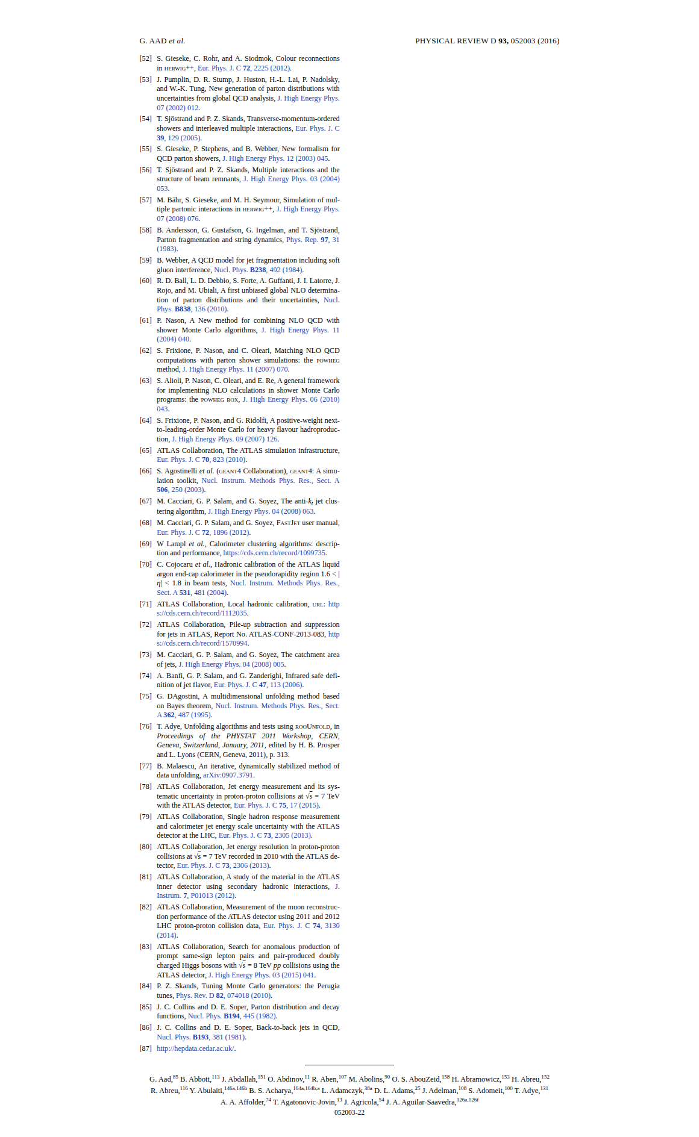G. AAD et al.
PHYSICAL REVIEW D 93, 052003 (2016)
[52] S. Gieseke, C. Rohr, and A. Siodmok, Colour reconnections in herwig++, Eur. Phys. J. C 72, 2225 (2012).
[53] J. Pumplin, D. R. Stump, J. Huston, H.-L. Lai, P. Nadolsky, and W.-K. Tung, New generation of parton distributions with uncertainties from global QCD analysis, J. High Energy Phys. 07 (2002) 012.
[54] T. Sjöstrand and P. Z. Skands, Transverse-momentum-ordered showers and interleaved multiple interactions, Eur. Phys. J. C 39, 129 (2005).
[55] S. Gieseke, P. Stephens, and B. Webber, New formalism for QCD parton showers, J. High Energy Phys. 12 (2003) 045.
[56] T. Sjöstrand and P. Z. Skands, Multiple interactions and the structure of beam remnants, J. High Energy Phys. 03 (2004) 053.
[57] M. Bähr, S. Gieseke, and M. H. Seymour, Simulation of multiple partonic interactions in herwig++, J. High Energy Phys. 07 (2008) 076.
[58] B. Andersson, G. Gustafson, G. Ingelman, and T. Sjöstrand, Parton fragmentation and string dynamics, Phys. Rep. 97, 31 (1983).
[59] B. Webber, A QCD model for jet fragmentation including soft gluon interference, Nucl. Phys. B238, 492 (1984).
[60] R. D. Ball, L. D. Debbio, S. Forte, A. Guffanti, J. I. Latorre, J. Rojo, and M. Ubiali, A first unbiased global NLO determination of parton distributions and their uncertainties, Nucl. Phys. B838, 136 (2010).
[61] P. Nason, A New method for combining NLO QCD with shower Monte Carlo algorithms, J. High Energy Phys. 11 (2004) 040.
[62] S. Frixione, P. Nason, and C. Oleari, Matching NLO QCD computations with parton shower simulations: the powheg method, J. High Energy Phys. 11 (2007) 070.
[63] S. Alioli, P. Nason, C. Oleari, and E. Re, A general framework for implementing NLO calculations in shower Monte Carlo programs: the powheg box, J. High Energy Phys. 06 (2010) 043.
[64] S. Frixione, P. Nason, and G. Ridolfi, A positive-weight next-to-leading-order Monte Carlo for heavy flavour hadroproduction, J. High Energy Phys. 09 (2007) 126.
[65] ATLAS Collaboration, The ATLAS simulation infrastructure, Eur. Phys. J. C 70, 823 (2010).
[66] S. Agostinelli et al. (geant4 Collaboration), geant4: A simulation toolkit, Nucl. Instrum. Methods Phys. Res., Sect. A 506, 250 (2003).
[67] M. Cacciari, G. P. Salam, and G. Soyez, The anti-kt jet clustering algorithm, J. High Energy Phys. 04 (2008) 063.
[68] M. Cacciari, G. P. Salam, and G. Soyez, FastJet user manual, Eur. Phys. J. C 72, 1896 (2012).
[69] W Lampl et al., Calorimeter clustering algorithms: description and performance, https://cds.cern.ch/record/1099735.
[70] C. Cojocaru et al., Hadronic calibration of the ATLAS liquid argon end-cap calorimeter in the pseudorapidity region 1.6 < |η| < 1.8 in beam tests, Nucl. Instrum. Methods Phys. Res., Sect. A 531, 481 (2004).
[71] ATLAS Collaboration, Local hadronic calibration, url: https://cds.cern.ch/record/1112035.
[72] ATLAS Collaboration, Pile-up subtraction and suppression for jets in ATLAS, Report No. ATLAS-CONF-2013-083, https://cds.cern.ch/record/1570994.
[73] M. Cacciari, G. P. Salam, and G. Soyez, The catchment area of jets, J. High Energy Phys. 04 (2008) 005.
[74] A. Banfi, G. P. Salam, and G. Zanderighi, Infrared safe definition of jet flavor, Eur. Phys. J. C 47, 113 (2006).
[75] G. DAgostini, A multidimensional unfolding method based on Bayes theorem, Nucl. Instrum. Methods Phys. Res., Sect. A 362, 487 (1995).
[76] T. Adye, Unfolding algorithms and tests using rooUnfold, in Proceedings of the PHYSTAT 2011 Workshop, CERN, Geneva, Switzerland, January, 2011, edited by H. B. Prosper and L. Lyons (CERN, Geneva, 2011), p. 313.
[77] B. Malaescu, An iterative, dynamically stabilized method of data unfolding, arXiv:0907.3791.
[78] ATLAS Collaboration, Jet energy measurement and its systematic uncertainty in proton-proton collisions at √s = 7 TeV with the ATLAS detector, Eur. Phys. J. C 75, 17 (2015).
[79] ATLAS Collaboration, Single hadron response measurement and calorimeter jet energy scale uncertainty with the ATLAS detector at the LHC, Eur. Phys. J. C 73, 2305 (2013).
[80] ATLAS Collaboration, Jet energy resolution in proton-proton collisions at √s = 7 TeV recorded in 2010 with the ATLAS detector, Eur. Phys. J. C 73, 2306 (2013).
[81] ATLAS Collaboration, A study of the material in the ATLAS inner detector using secondary hadronic interactions, J. Instrum. 7, P01013 (2012).
[82] ATLAS Collaboration, Measurement of the muon reconstruction performance of the ATLAS detector using 2011 and 2012 LHC proton-proton collision data, Eur. Phys. J. C 74, 3130 (2014).
[83] ATLAS Collaboration, Search for anomalous production of prompt same-sign lepton pairs and pair-produced doubly charged Higgs bosons with √s = 8 TeV pp collisions using the ATLAS detector, J. High Energy Phys. 03 (2015) 041.
[84] P. Z. Skands, Tuning Monte Carlo generators: the Perugia tunes, Phys. Rev. D 82, 074018 (2010).
[85] J. C. Collins and D. E. Soper, Parton distribution and decay functions, Nucl. Phys. B194, 445 (1982).
[86] J. C. Collins and D. E. Soper, Back-to-back jets in QCD, Nucl. Phys. B193, 381 (1981).
[87] http://hepdata.cedar.ac.uk/.
G. Aad,85 B. Abbott,113 J. Abdallah,151 O. Abdinov,11 R. Aben,107 M. Abolins,90 O. S. AbouZeid,158 H. Abramowicz,153 H. Abreu,152 R. Abreu,116 Y. Abulaiti,146a,146b B. S. Acharya,164a,164b,a L. Adamczyk,38a D. L. Adams,25 J. Adelman,108 S. Adomeit,100 T. Adye,131 A. A. Affolder,74 T. Agatonovic-Jovin,13 J. Agricola,54 J. A. Aguilar-Saavedra,126a,126f
052003-22